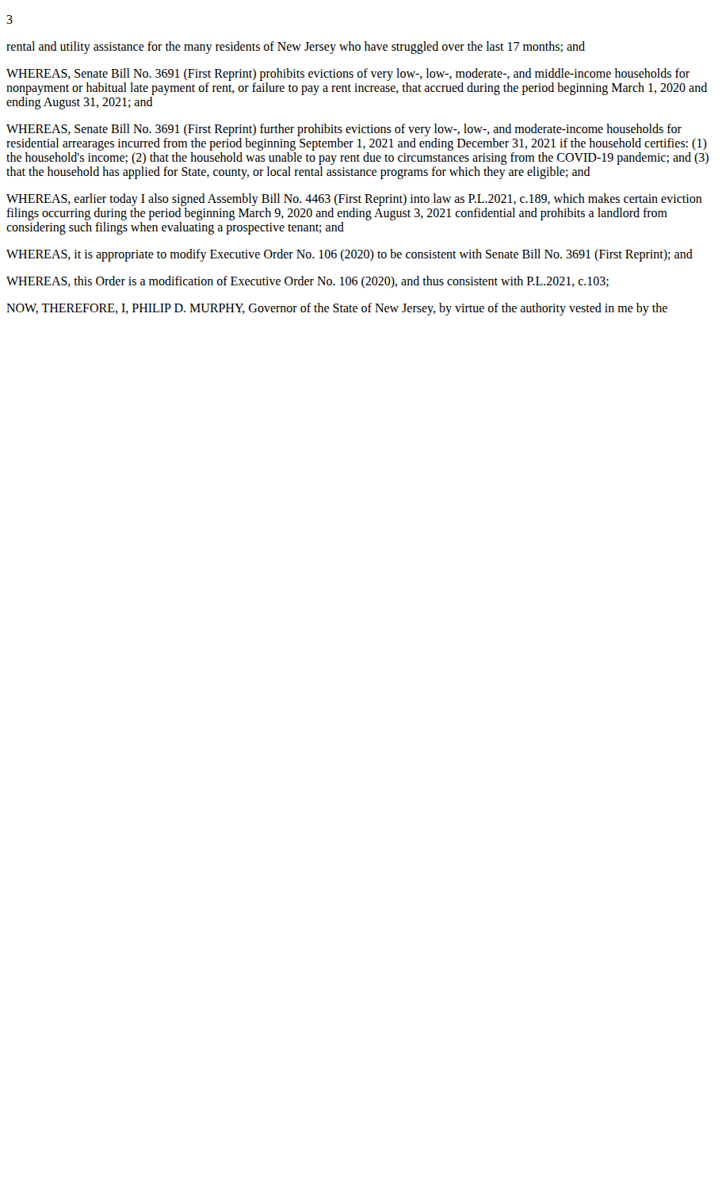3
rental and utility assistance for the many residents of New Jersey who have struggled over the last 17 months; and
WHEREAS, Senate Bill No. 3691 (First Reprint) prohibits evictions of very low-, low-, moderate-, and middle-income households for nonpayment or habitual late payment of rent, or failure to pay a rent increase, that accrued during the period beginning March 1, 2020 and ending August 31, 2021; and
WHEREAS, Senate Bill No. 3691 (First Reprint) further prohibits evictions of very low-, low-, and moderate-income households for residential arrearages incurred from the period beginning September 1, 2021 and ending December 31, 2021 if the household certifies: (1) the household's income; (2) that the household was unable to pay rent due to circumstances arising from the COVID-19 pandemic; and (3) that the household has applied for State, county, or local rental assistance programs for which they are eligible; and
WHEREAS, earlier today I also signed Assembly Bill No. 4463 (First Reprint) into law as P.L.2021, c.189, which makes certain eviction filings occurring during the period beginning March 9, 2020 and ending August 3, 2021 confidential and prohibits a landlord from considering such filings when evaluating a prospective tenant; and
WHEREAS, it is appropriate to modify Executive Order No. 106 (2020) to be consistent with Senate Bill No. 3691 (First Reprint); and
WHEREAS, this Order is a modification of Executive Order No. 106 (2020), and thus consistent with P.L.2021, c.103;
NOW, THEREFORE, I, PHILIP D. MURPHY, Governor of the State of New Jersey, by virtue of the authority vested in me by the